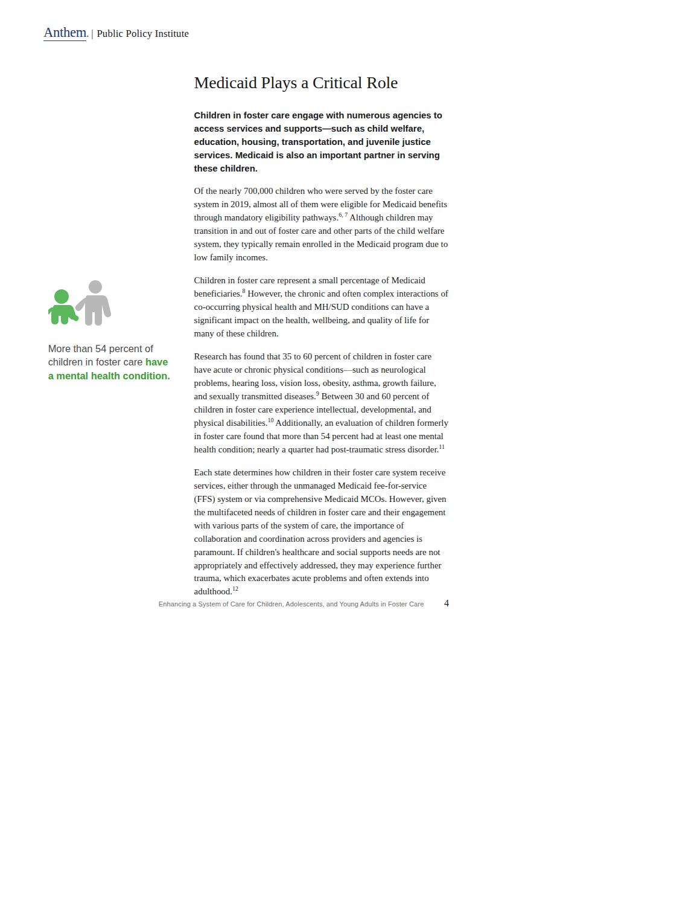Anthem. | Public Policy Institute
More than 54 percent of children in foster care have a mental health condition.
Medicaid Plays a Critical Role
Children in foster care engage with numerous agencies to access services and supports—such as child welfare, education, housing, transportation, and juvenile justice services. Medicaid is also an important partner in serving these children.
Of the nearly 700,000 children who were served by the foster care system in 2019, almost all of them were eligible for Medicaid benefits through mandatory eligibility pathways.6, 7 Although children may transition in and out of foster care and other parts of the child welfare system, they typically remain enrolled in the Medicaid program due to low family incomes.
Children in foster care represent a small percentage of Medicaid beneficiaries.8 However, the chronic and often complex interactions of co-occurring physical health and MH/SUD conditions can have a significant impact on the health, wellbeing, and quality of life for many of these children.
Research has found that 35 to 60 percent of children in foster care have acute or chronic physical conditions—such as neurological problems, hearing loss, vision loss, obesity, asthma, growth failure, and sexually transmitted diseases.9 Between 30 and 60 percent of children in foster care experience intellectual, developmental, and physical disabilities.10 Additionally, an evaluation of children formerly in foster care found that more than 54 percent had at least one mental health condition; nearly a quarter had post-traumatic stress disorder.11
Each state determines how children in their foster care system receive services, either through the unmanaged Medicaid fee-for-service (FFS) system or via comprehensive Medicaid MCOs. However, given the multifaceted needs of children in foster care and their engagement with various parts of the system of care, the importance of collaboration and coordination across providers and agencies is paramount. If children's healthcare and social supports needs are not appropriately and effectively addressed, they may experience further trauma, which exacerbates acute problems and often extends into adulthood.12
Enhancing a System of Care for Children, Adolescents, and Young Adults in Foster Care 4